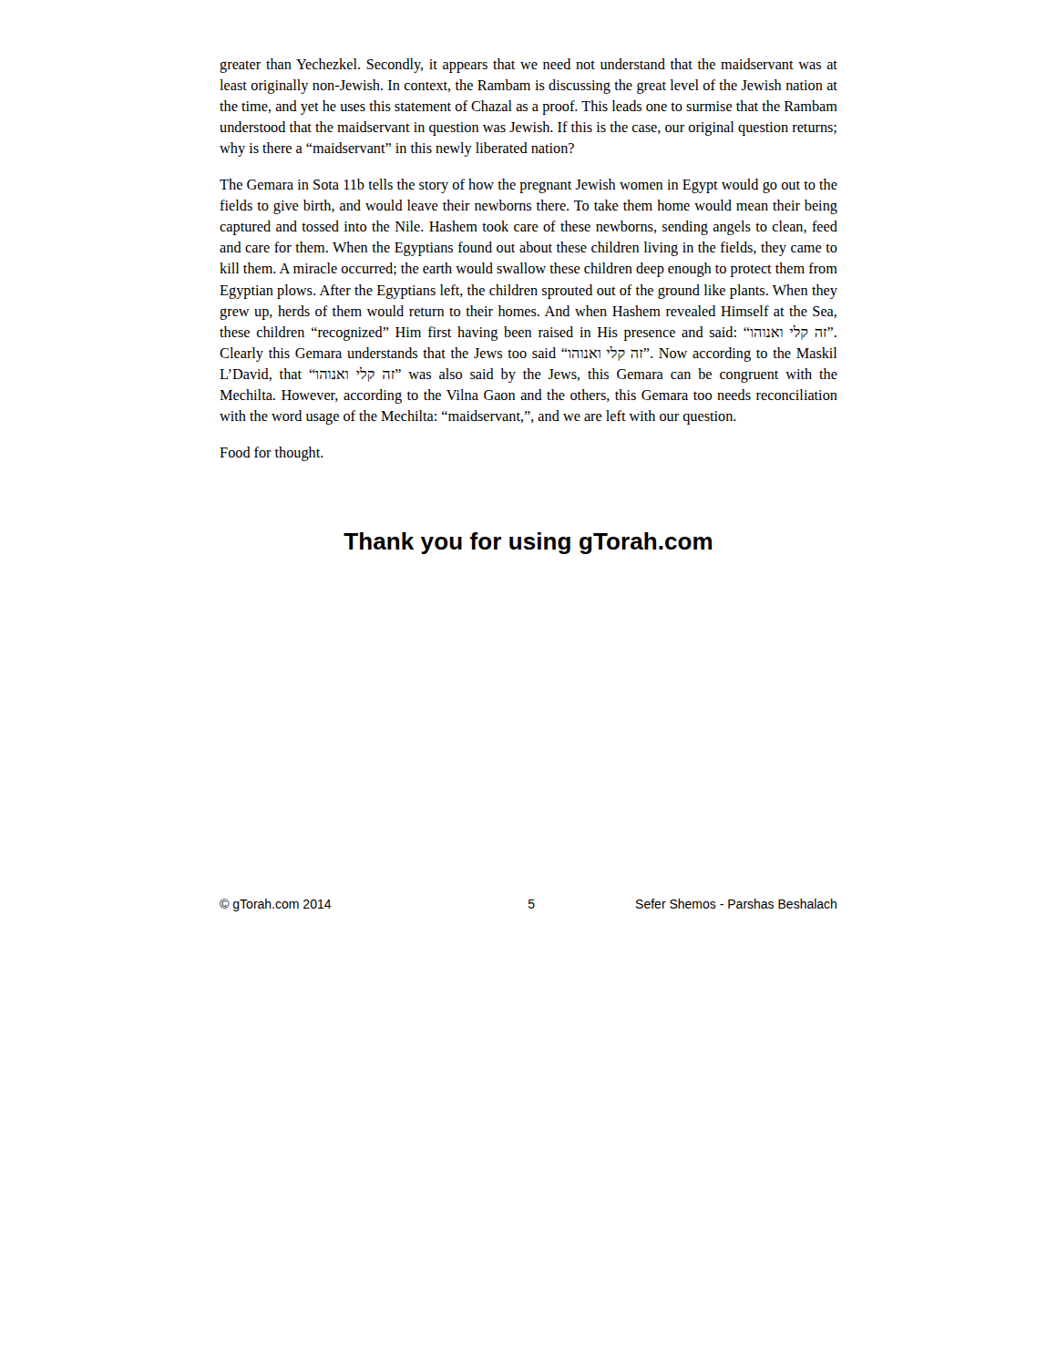greater than Yechezkel. Secondly, it appears that we need not understand that the maidservant was at least originally non-Jewish. In context, the Rambam is discussing the great level of the Jewish nation at the time, and yet he uses this statement of Chazal as a proof. This leads one to surmise that the Rambam understood that the maidservant in question was Jewish. If this is the case, our original question returns; why is there a “maidservant” in this newly liberated nation?
The Gemara in Sota 11b tells the story of how the pregnant Jewish women in Egypt would go out to the fields to give birth, and would leave their newborns there. To take them home would mean their being captured and tossed into the Nile. Hashem took care of these newborns, sending angels to clean, feed and care for them. When the Egyptians found out about these children living in the fields, they came to kill them. A miracle occurred; the earth would swallow these children deep enough to protect them from Egyptian plows. After the Egyptians left, the children sprouted out of the ground like plants. When they grew up, herds of them would return to their homes. And when Hashem revealed Himself at the Sea, these children “recognized” Him first having been raised in His presence and said: “זה קלי ואנוהו”. Clearly this Gemara understands that the Jews too said “זה קלי ואנוהו”. Now according to the Maskil L’David, that “זה קלי ואנוהו” was also said by the Jews, this Gemara can be congruent with the Mechilta. However, according to the Vilna Gaon and the others, this Gemara too needs reconciliation with the word usage of the Mechilta: “maidservant,”, and we are left with our question.
Food for thought.
Thank you for using gTorah.com
© gTorah.com 2014
5
Sefer Shemos - Parshas Beshalach